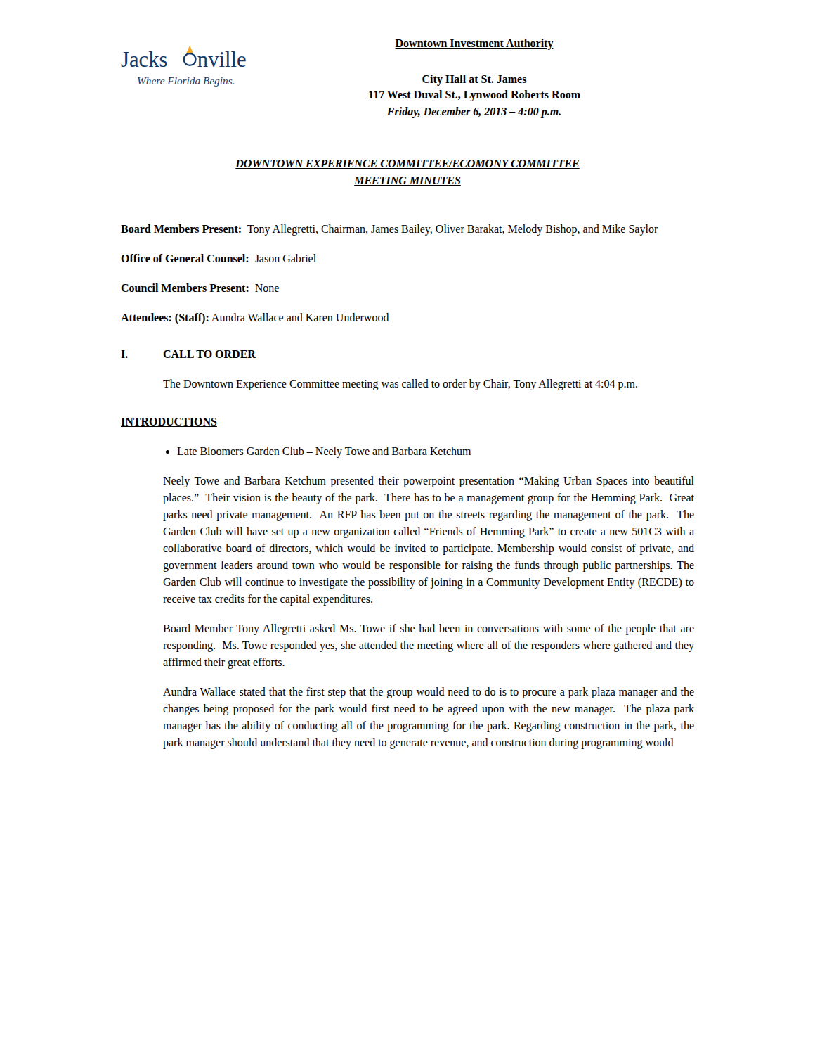Downtown Investment Authority
City Hall at St. James
117 West Duval St., Lynwood Roberts Room
Friday, December 6, 2013 – 4:00 p.m.
DOWNTOWN EXPERIENCE COMMITTEE/ECOMONY COMMITTEE
MEETING MINUTES
Board Members Present: Tony Allegretti, Chairman, James Bailey, Oliver Barakat, Melody Bishop, and Mike Saylor
Office of General Counsel: Jason Gabriel
Council Members Present: None
Attendees: (Staff): Aundra Wallace and Karen Underwood
I. CALL TO ORDER
The Downtown Experience Committee meeting was called to order by Chair, Tony Allegretti at 4:04 p.m.
INTRODUCTIONS
Late Bloomers Garden Club – Neely Towe and Barbara Ketchum
Neely Towe and Barbara Ketchum presented their powerpoint presentation “Making Urban Spaces into beautiful places.” Their vision is the beauty of the park. There has to be a management group for the Hemming Park. Great parks need private management. An RFP has been put on the streets regarding the management of the park. The Garden Club will have set up a new organization called “Friends of Hemming Park” to create a new 501C3 with a collaborative board of directors, which would be invited to participate. Membership would consist of private, and government leaders around town who would be responsible for raising the funds through public partnerships. The Garden Club will continue to investigate the possibility of joining in a Community Development Entity (RECDE) to receive tax credits for the capital expenditures.
Board Member Tony Allegretti asked Ms. Towe if she had been in conversations with some of the people that are responding. Ms. Towe responded yes, she attended the meeting where all of the responders where gathered and they affirmed their great efforts.
Aundra Wallace stated that the first step that the group would need to do is to procure a park plaza manager and the changes being proposed for the park would first need to be agreed upon with the new manager. The plaza park manager has the ability of conducting all of the programming for the park. Regarding construction in the park, the park manager should understand that they need to generate revenue, and construction during programming would